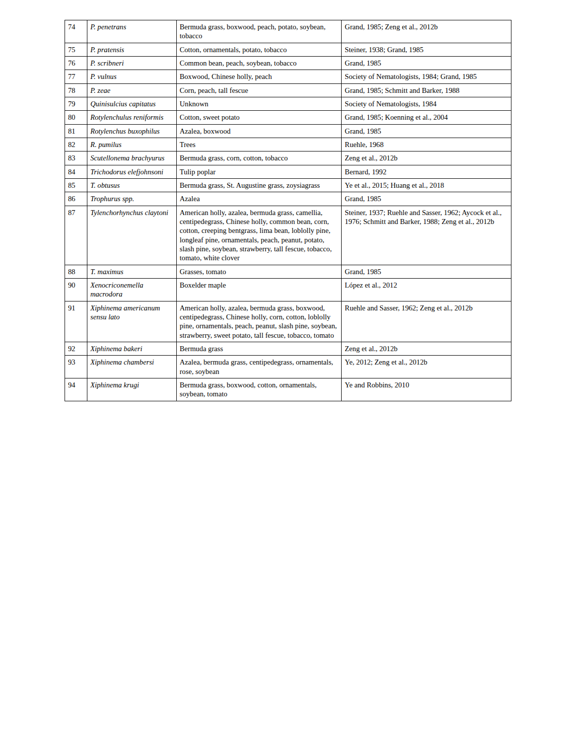| 74 | P. penetrans | Bermuda grass, boxwood, peach, potato, soybean, tobacco | Grand, 1985; Zeng et al., 2012b |
| 75 | P. pratensis | Cotton, ornamentals, potato, tobacco | Steiner, 1938; Grand, 1985 |
| 76 | P. scribneri | Common bean, peach, soybean, tobacco | Grand, 1985 |
| 77 | P. vulnus | Boxwood, Chinese holly, peach | Society of Nematologists, 1984; Grand, 1985 |
| 78 | P. zeae | Corn, peach, tall fescue | Grand, 1985; Schmitt and Barker, 1988 |
| 79 | Quinisulcius capitatus | Unknown | Society of Nematologists, 1984 |
| 80 | Rotylenchulus reniformis | Cotton, sweet potato | Grand, 1985; Koenning et al., 2004 |
| 81 | Rotylenchus buxophilus | Azalea, boxwood | Grand, 1985 |
| 82 | R. pumilus | Trees | Ruehle, 1968 |
| 83 | Scutellonema brachyurus | Bermuda grass, corn, cotton, tobacco | Zeng et al., 2012b |
| 84 | Trichodorus elefjohnsoni | Tulip poplar | Bernard, 1992 |
| 85 | T. obtusus | Bermuda grass, St. Augustine grass, zoysiagrass | Ye et al., 2015; Huang et al., 2018 |
| 86 | Trophurus spp. | Azalea | Grand, 1985 |
| 87 | Tylenchorhynchus claytoni | American holly, azalea, bermuda grass, camellia, centipedegrass, Chinese holly, common bean, corn, cotton, creeping bentgrass, lima bean, loblolly pine, longleaf pine, ornamentals, peach, peanut, potato, slash pine, soybean, strawberry, tall fescue, tobacco, tomato, white clover | Steiner, 1937; Ruehle and Sasser, 1962; Aycock et al., 1976; Schmitt and Barker, 1988; Zeng et al., 2012b |
| 88 | T. maximus | Grasses, tomato | Grand, 1985 |
| 90 | Xenocriconemella macrodora | Boxelder maple | López et al., 2012 |
| 91 | Xiphinema americanum sensu lato | American holly, azalea, bermuda grass, boxwood, centipedegrass, Chinese holly, corn, cotton, loblolly pine, ornamentals, peach, peanut, slash pine, soybean, strawberry, sweet potato, tall fescue, tobacco, tomato | Ruehle and Sasser, 1962; Zeng et al., 2012b |
| 92 | Xiphinema bakeri | Bermuda grass | Zeng et al., 2012b |
| 93 | Xiphinema chambersi | Azalea, bermuda grass, centipedegrass, ornamentals, rose, soybean | Ye, 2012; Zeng et al., 2012b |
| 94 | Xiphinema krugi | Bermuda grass, boxwood, cotton, ornamentals, soybean, tomato | Ye and Robbins, 2010 |